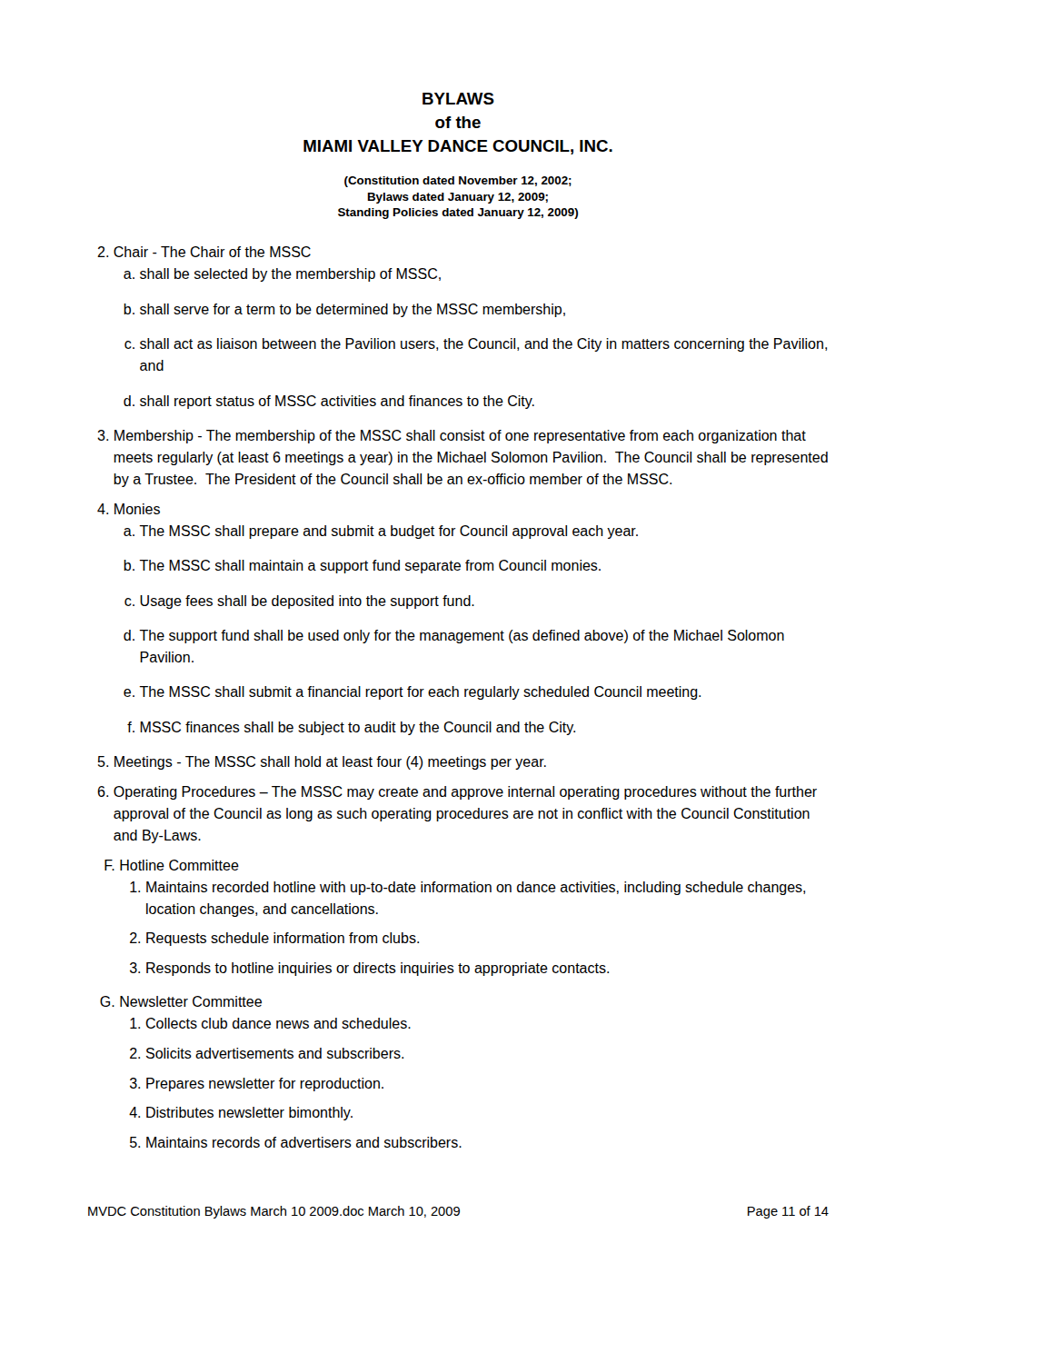BYLAWS
of the
MIAMI VALLEY DANCE COUNCIL, INC.
(Constitution dated November 12, 2002;
Bylaws dated January 12, 2009;
Standing Policies dated January 12, 2009)
Chair - The Chair of the MSSC
shall be selected by the membership of MSSC,
shall serve for a term to be determined by the MSSC membership,
shall act as liaison between the Pavilion users, the Council, and the City in matters concerning the Pavilion, and
shall report status of MSSC activities and finances to the City.
Membership - The membership of the MSSC shall consist of one representative from each organization that meets regularly (at least 6 meetings a year) in the Michael Solomon Pavilion. The Council shall be represented by a Trustee. The President of the Council shall be an ex-officio member of the MSSC.
Monies
The MSSC shall prepare and submit a budget for Council approval each year.
The MSSC shall maintain a support fund separate from Council monies.
Usage fees shall be deposited into the support fund.
The support fund shall be used only for the management (as defined above) of the Michael Solomon Pavilion.
The MSSC shall submit a financial report for each regularly scheduled Council meeting.
MSSC finances shall be subject to audit by the Council and the City.
Meetings - The MSSC shall hold at least four (4) meetings per year.
Operating Procedures – The MSSC may create and approve internal operating procedures without the further approval of the Council as long as such operating procedures are not in conflict with the Council Constitution and By-Laws.
Hotline Committee
Maintains recorded hotline with up-to-date information on dance activities, including schedule changes, location changes, and cancellations.
Requests schedule information from clubs.
Responds to hotline inquiries or directs inquiries to appropriate contacts.
Newsletter Committee
Collects club dance news and schedules.
Solicits advertisements and subscribers.
Prepares newsletter for reproduction.
Distributes newsletter bimonthly.
Maintains records of advertisers and subscribers.
MVDC Constitution Bylaws March 10 2009.doc March 10, 2009 Page 11 of 14